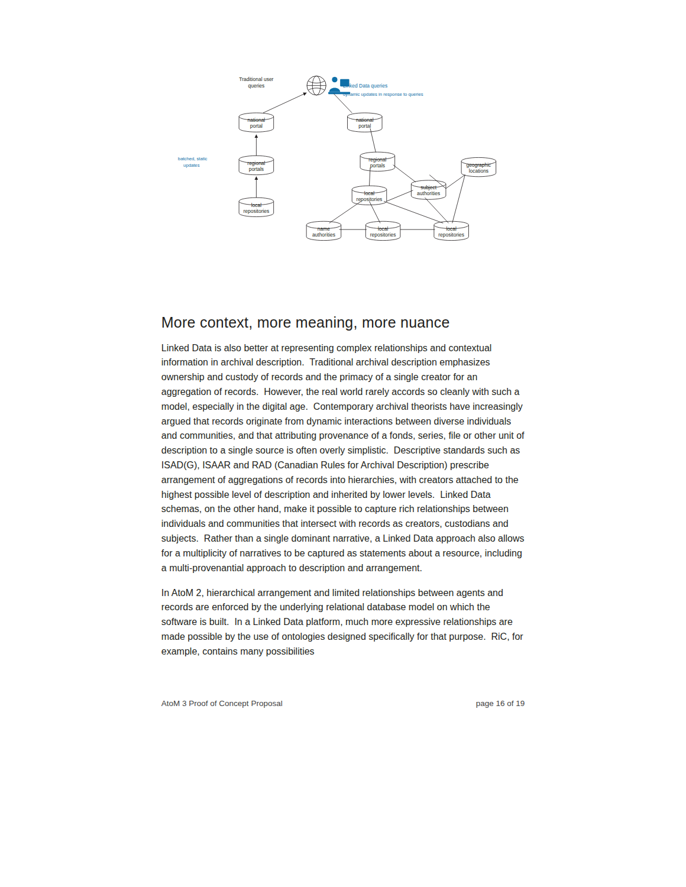Traditional user queries Linked Data queries dynamic updates in response to queries national portal regional portals local repositories batched, static updates national portal regional portals geographic locations subject authorities local repositories name authorities local repositories local repositories
More context, more meaning, more nuance
Linked Data is also better at representing complex relationships and contextual information in archival description. Traditional archival description emphasizes ownership and custody of records and the primacy of a single creator for an aggregation of records. However, the real world rarely accords so cleanly with such a model, especially in the digital age. Contemporary archival theorists have increasingly argued that records originate from dynamic interactions between diverse individuals and communities, and that attributing provenance of a fonds, series, file or other unit of description to a single source is often overly simplistic. Descriptive standards such as ISAD(G), ISAAR and RAD (Canadian Rules for Archival Description) prescribe arrangement of aggregations of records into hierarchies, with creators attached to the highest possible level of description and inherited by lower levels. Linked Data schemas, on the other hand, make it possible to capture rich relationships between individuals and communities that intersect with records as creators, custodians and subjects. Rather than a single dominant narrative, a Linked Data approach also allows for a multiplicity of narratives to be captured as statements about a resource, including a multi-provenantial approach to description and arrangement.
In AtoM 2, hierarchical arrangement and limited relationships between agents and records are enforced by the underlying relational database model on which the software is built. In a Linked Data platform, much more expressive relationships are made possible by the use of ontologies designed specifically for that purpose. RiC, for example, contains many possibilities
AtoM 3 Proof of Concept Proposal
page 16 of 19